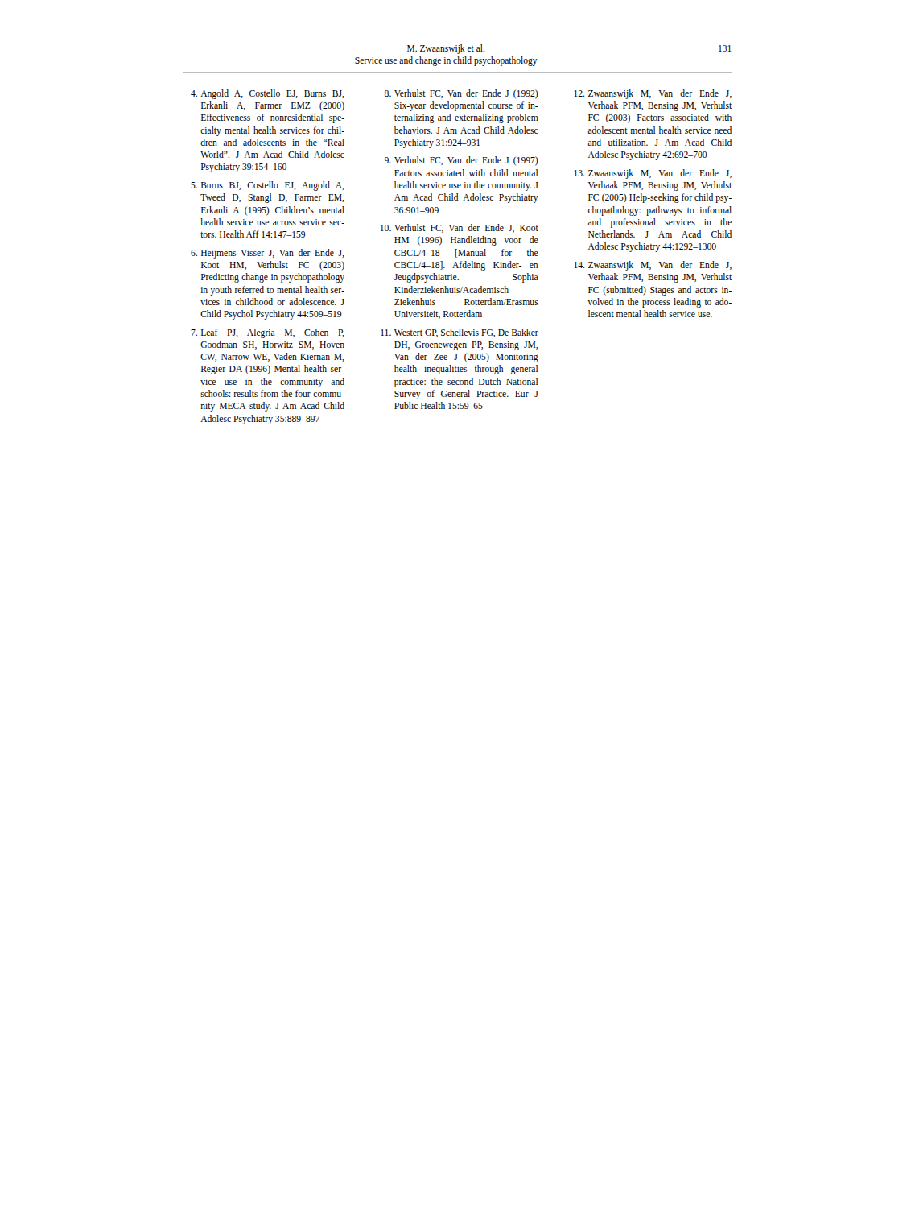M. Zwaanswijk et al. Service use and change in child psychopathology
131
4 Angold A, Costello EJ, Burns BJ, Erkanli A, Farmer EMZ (2000) Effectiveness of nonresidential specialty mental health services for children and adolescents in the “Real World”. J Am Acad Child Adolesc Psychiatry 39:154–160
5 Burns BJ, Costello EJ, Angold A, Tweed D, Stangl D, Farmer EM, Erkanli A (1995) Children’s mental health service use across service sectors. Health Aff 14:147–159
6 Heijmens Visser J, Van der Ende J, Koot HM, Verhulst FC (2003) Predicting change in psychopathology in youth referred to mental health services in childhood or adolescence. J Child Psychol Psychiatry 44:509–519
7 Leaf PJ, Alegria M, Cohen P, Goodman SH, Horwitz SM, Hoven CW, Narrow WE, Vaden-Kiernan M, Regier DA (1996) Mental health service use in the community and schools: results from the four-community MECA study. J Am Acad Child Adolesc Psychiatry 35:889–897
8 Verhulst FC, Van der Ende J (1992) Six-year developmental course of internalizing and externalizing problem behaviors. J Am Acad Child Adolesc Psychiatry 31:924–931
9 Verhulst FC, Van der Ende J (1997) Factors associated with child mental health service use in the community. J Am Acad Child Adolesc Psychiatry 36:901–909
10 Verhulst FC, Van der Ende J, Koot HM (1996) Handleiding voor de CBCL/4–18 [Manual for the CBCL/4–18]. Afdeling Kinder- en Jeugdpsychiatrie. Sophia Kinderziekenhuis/Academisch Ziekenhuis Rotterdam/Erasmus Universiteit, Rotterdam
11 Westert GP, Schellevis FG, De Bakker DH, Groenewegen PP, Bensing JM, Van der Zee J (2005) Monitoring health inequalities through general practice: the second Dutch National Survey of General Practice. Eur J Public Health 15:59–65
12 Zwaanswijk M, Van der Ende J, Verhaak PFM, Bensing JM, Verhulst FC (2003) Factors associated with adolescent mental health service need and utilization. J Am Acad Child Adolesc Psychiatry 42:692–700
13 Zwaanswijk M, Van der Ende J, Verhaak PFM, Bensing JM, Verhulst FC (2005) Help-seeking for child psychopathology: pathways to informal and professional services in the Netherlands. J Am Acad Child Adolesc Psychiatry 44:1292–1300
14 Zwaanswijk M, Van der Ende J, Verhaak PFM, Bensing JM, Verhulst FC (submitted) Stages and actors involved in the process leading to adolescent mental health service use.